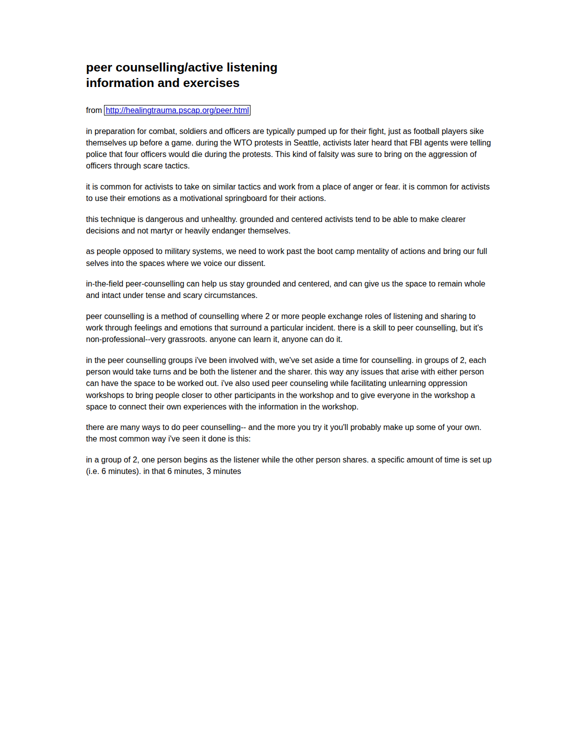peer counselling/active listening
information and exercises
from http://healingtrauma.pscap.org/peer.html
in preparation for combat, soldiers and officers are typically pumped up for their fight, just as football players sike themselves up before a game. during the WTO protests in Seattle, activists later heard that FBI agents were telling police that four officers would die during the protests. This kind of falsity was sure to bring on the aggression of officers through scare tactics.
it is common for activists to take on similar tactics and work from a place of anger or fear. it is common for activists to use their emotions as a motivational springboard for their actions.
this technique is dangerous and unhealthy. grounded and centered activists tend to be able to make clearer decisions and not martyr or heavily endanger themselves.
as people opposed to military systems, we need to work past the boot camp mentality of actions and bring our full selves into the spaces where we voice our dissent.
in-the-field peer-counselling can help us stay grounded and centered, and can give us the space to remain whole and intact under tense and scary circumstances.
peer counselling is a method of counselling where 2 or more people exchange roles of listening and sharing to work through feelings and emotions that surround a particular incident. there is a skill to peer counselling, but it's non-professional--very grassroots. anyone can learn it, anyone can do it.
in the peer counselling groups i've been involved with, we've set aside a time for counselling. in groups of 2, each person would take turns and be both the listener and the sharer. this way any issues that arise with either person can have the space to be worked out. i've also used peer counseling while facilitating unlearning oppression workshops to bring people closer to other participants in the workshop and to give everyone in the workshop a space to connect their own experiences with the information in the workshop.
there are many ways to do peer counselling-- and the more you try it you'll probably make up some of your own. the most common way i've seen it done is this:
in a group of 2, one person begins as the listener while the other person shares. a specific amount of time is set up (i.e. 6 minutes). in that 6 minutes, 3 minutes